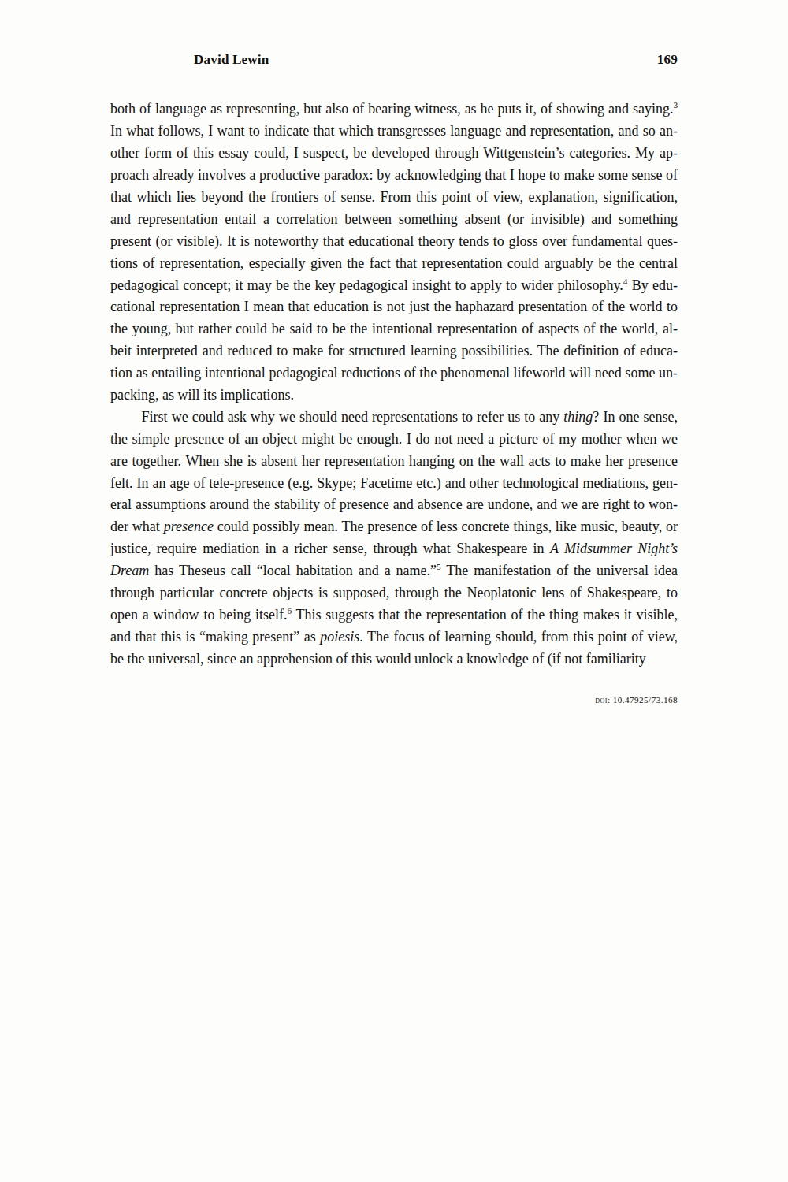David Lewin 169
both of language as representing, but also of bearing witness, as he puts it, of showing and saying.3 In what follows, I want to indicate that which transgresses language and representation, and so another form of this essay could, I suspect, be developed through Wittgenstein’s categories. My approach already involves a productive paradox: by acknowledging that I hope to make some sense of that which lies beyond the frontiers of sense. From this point of view, explanation, signification, and representation entail a correlation between something absent (or invisible) and something present (or visible). It is noteworthy that educational theory tends to gloss over fundamental questions of representation, especially given the fact that representation could arguably be the central pedagogical concept; it may be the key pedagogical insight to apply to wider philosophy.4 By educational representation I mean that education is not just the haphazard presentation of the world to the young, but rather could be said to be the intentional representation of aspects of the world, albeit interpreted and reduced to make for structured learning possibilities. The definition of education as entailing intentional pedagogical reductions of the phenomenal lifeworld will need some unpacking, as will its implications.
First we could ask why we should need representations to refer us to any thing? In one sense, the simple presence of an object might be enough. I do not need a picture of my mother when we are together. When she is absent her representation hanging on the wall acts to make her presence felt. In an age of tele-presence (e.g. Skype; Facetime etc.) and other technological mediations, general assumptions around the stability of presence and absence are undone, and we are right to wonder what presence could possibly mean. The presence of less concrete things, like music, beauty, or justice, require mediation in a richer sense, through what Shakespeare in A Midsummer Night’s Dream has Theseus call “local habitation and a name.”5 The manifestation of the universal idea through particular concrete objects is supposed, through the Neoplatonic lens of Shakespeare, to open a window to being itself.6 This suggests that the representation of the thing makes it visible, and that this is “making present” as poiesis. The focus of learning should, from this point of view, be the universal, since an apprehension of this would unlock a knowledge of (if not familiarity
doi: 10.47925/73.168